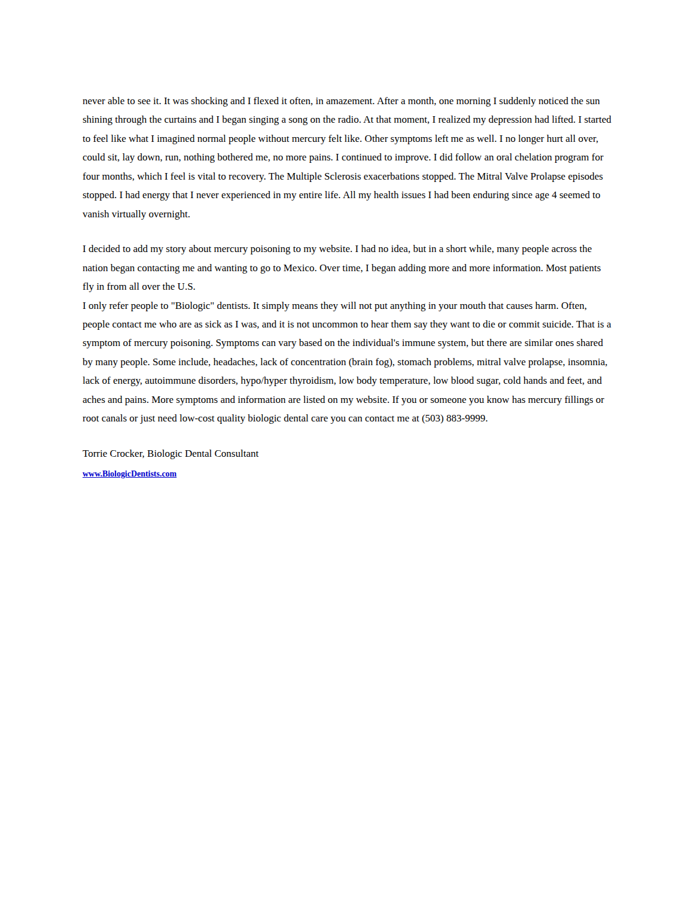never able to see it. It was shocking and I flexed it often, in amazement. After a month, one morning I suddenly noticed the sun shining through the curtains and I began singing a song on the radio. At that moment, I realized my depression had lifted. I started to feel like what I imagined normal people without mercury felt like. Other symptoms left me as well. I no longer hurt all over, could sit, lay down, run, nothing bothered me, no more pains. I continued to improve. I did follow an oral chelation program for four months, which I feel is vital to recovery. The Multiple Sclerosis exacerbations stopped. The Mitral Valve Prolapse episodes stopped. I had energy that I never experienced in my entire life. All my health issues I had been enduring since age 4 seemed to vanish virtually overnight.
I decided to add my story about mercury poisoning to my website. I had no idea, but in a short while, many people across the nation began contacting me and wanting to go to Mexico. Over time, I began adding more and more information. Most patients fly in from all over the U.S.
I only refer people to "Biologic" dentists. It simply means they will not put anything in your mouth that causes harm. Often, people contact me who are as sick as I was, and it is not uncommon to hear them say they want to die or commit suicide. That is a symptom of mercury poisoning. Symptoms can vary based on the individual's immune system, but there are similar ones shared by many people. Some include, headaches, lack of concentration (brain fog), stomach problems, mitral valve prolapse, insomnia, lack of energy, autoimmune disorders, hypo/hyper thyroidism, low body temperature, low blood sugar, cold hands and feet, and aches and pains. More symptoms and information are listed on my website. If you or someone you know has mercury fillings or root canals or just need low-cost quality biologic dental care you can contact me at (503) 883-9999.
Torrie Crocker, Biologic Dental Consultant
www.BiologicDentists.com